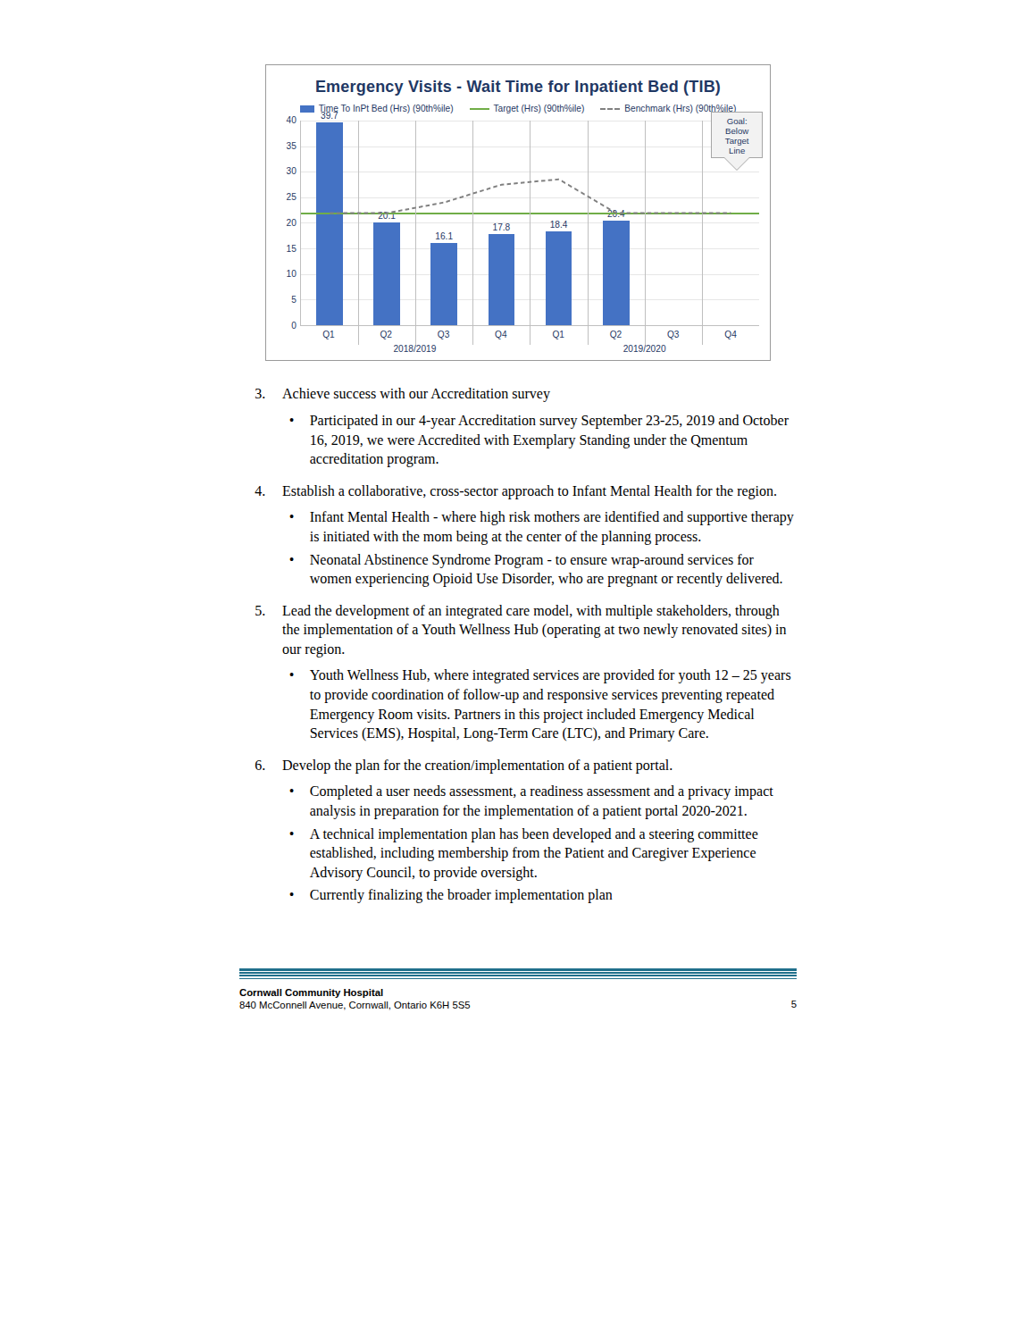Emergency Visits - Wait Time for Inpatient Bed (TIB)
Time To InPt Bed (Hrs) (90th%ile) Target (Hrs) (90th%ile) Benchmark (Hrs) (90th%ile)
40 35 30 25 20 15 10 5 0
39.7
20.1
16.1
17.8
18.4
20.4
Q1
Q2
Q3
Q4
Q1
Q2
Q3
Q4
2018/2019
2019/2020
Goal:
Below
Target
Line
Achieve success with our Accreditation survey
Participated in our 4-year Accreditation survey September 23-25, 2019 and October 16, 2019, we were Accredited with Exemplary Standing under the Qmentum accreditation program.
Establish a collaborative, cross-sector approach to Infant Mental Health for the region.
Infant Mental Health - where high risk mothers are identified and supportive therapy is initiated with the mom being at the center of the planning process.
Neonatal Abstinence Syndrome Program - to ensure wrap-around services for women experiencing Opioid Use Disorder, who are pregnant or recently delivered.
Lead the development of an integrated care model, with multiple stakeholders, through the implementation of a Youth Wellness Hub (operating at two newly renovated sites) in our region.
Youth Wellness Hub, where integrated services are provided for youth 12 – 25 years to provide coordination of follow-up and responsive services preventing repeated Emergency Room visits. Partners in this project included Emergency Medical Services (EMS), Hospital, Long-Term Care (LTC), and Primary Care.
Develop the plan for the creation/implementation of a patient portal.
Completed a user needs assessment, a readiness assessment and a privacy impact analysis in preparation for the implementation of a patient portal 2020-2021.
A technical implementation plan has been developed and a steering committee established, including membership from the Patient and Caregiver Experience Advisory Council, to provide oversight.
Currently finalizing the broader implementation plan
Cornwall Community Hospital
840 McConnell Avenue, Cornwall, Ontario K6H 5S5
5